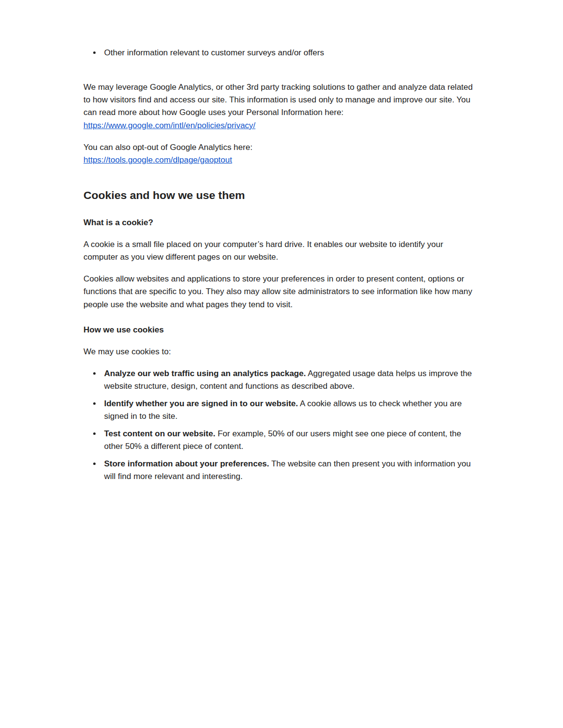Other information relevant to customer surveys and/or offers
We may leverage Google Analytics, or other 3rd party tracking solutions to gather and analyze data related to how visitors find and access our site. This information is used only to manage and improve our site. You can read more about how Google uses your Personal Information here:
https://www.google.com/intl/en/policies/privacy/
You can also opt-out of Google Analytics here:
https://tools.google.com/dlpage/gaoptout
Cookies and how we use them
What is a cookie?
A cookie is a small file placed on your computer’s hard drive. It enables our website to identify your computer as you view different pages on our website.
Cookies allow websites and applications to store your preferences in order to present content, options or functions that are specific to you. They also may allow site administrators to see information like how many people use the website and what pages they tend to visit.
How we use cookies
We may use cookies to:
Analyze our web traffic using an analytics package. Aggregated usage data helps us improve the website structure, design, content and functions as described above.
Identify whether you are signed in to our website. A cookie allows us to check whether you are signed in to the site.
Test content on our website. For example, 50% of our users might see one piece of content, the other 50% a different piece of content.
Store information about your preferences. The website can then present you with information you will find more relevant and interesting.